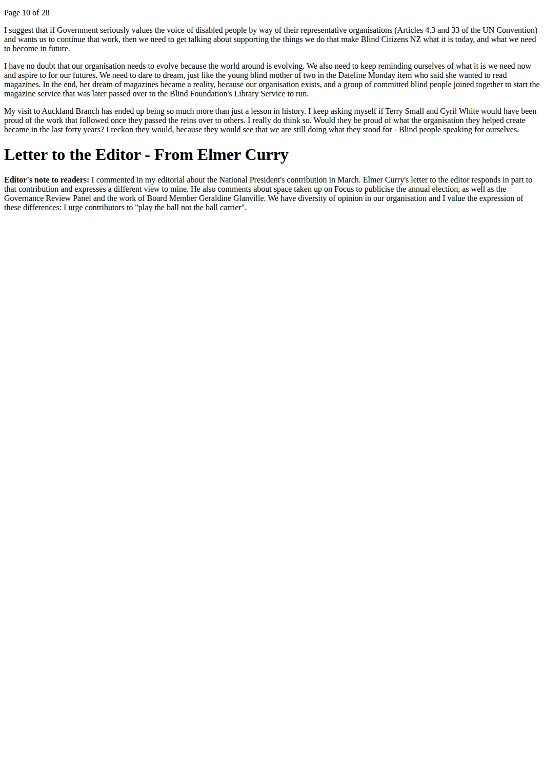Page 10 of 28
I suggest that if Government seriously values the voice of disabled people by way of their representative organisations (Articles 4.3 and 33 of the UN Convention) and wants us to continue that work, then we need to get talking about supporting the things we do that make Blind Citizens NZ what it is today, and what we need to become in future.
I have no doubt that our organisation needs to evolve because the world around is evolving. We also need to keep reminding ourselves of what it is we need now and aspire to for our futures. We need to dare to dream, just like the young blind mother of two in the Dateline Monday item who said she wanted to read magazines. In the end, her dream of magazines became a reality, because our organisation exists, and a group of committed blind people joined together to start the magazine service that was later passed over to the Blind Foundation's Library Service to run.
My visit to Auckland Branch has ended up being so much more than just a lesson in history. I keep asking myself if Terry Small and Cyril White would have been proud of the work that followed once they passed the reins over to others. I really do think so. Would they be proud of what the organisation they helped create became in the last forty years? I reckon they would, because they would see that we are still doing what they stood for - Blind people speaking for ourselves.
Letter to the Editor - From Elmer Curry
Editor's note to readers: I commented in my editorial about the National President's contribution in March. Elmer Curry's letter to the editor responds in part to that contribution and expresses a different view to mine. He also comments about space taken up on Focus to publicise the annual election, as well as the Governance Review Panel and the work of Board Member Geraldine Glanville. We have diversity of opinion in our organisation and I value the expression of these differences: I urge contributors to "play the ball not the ball carrier".